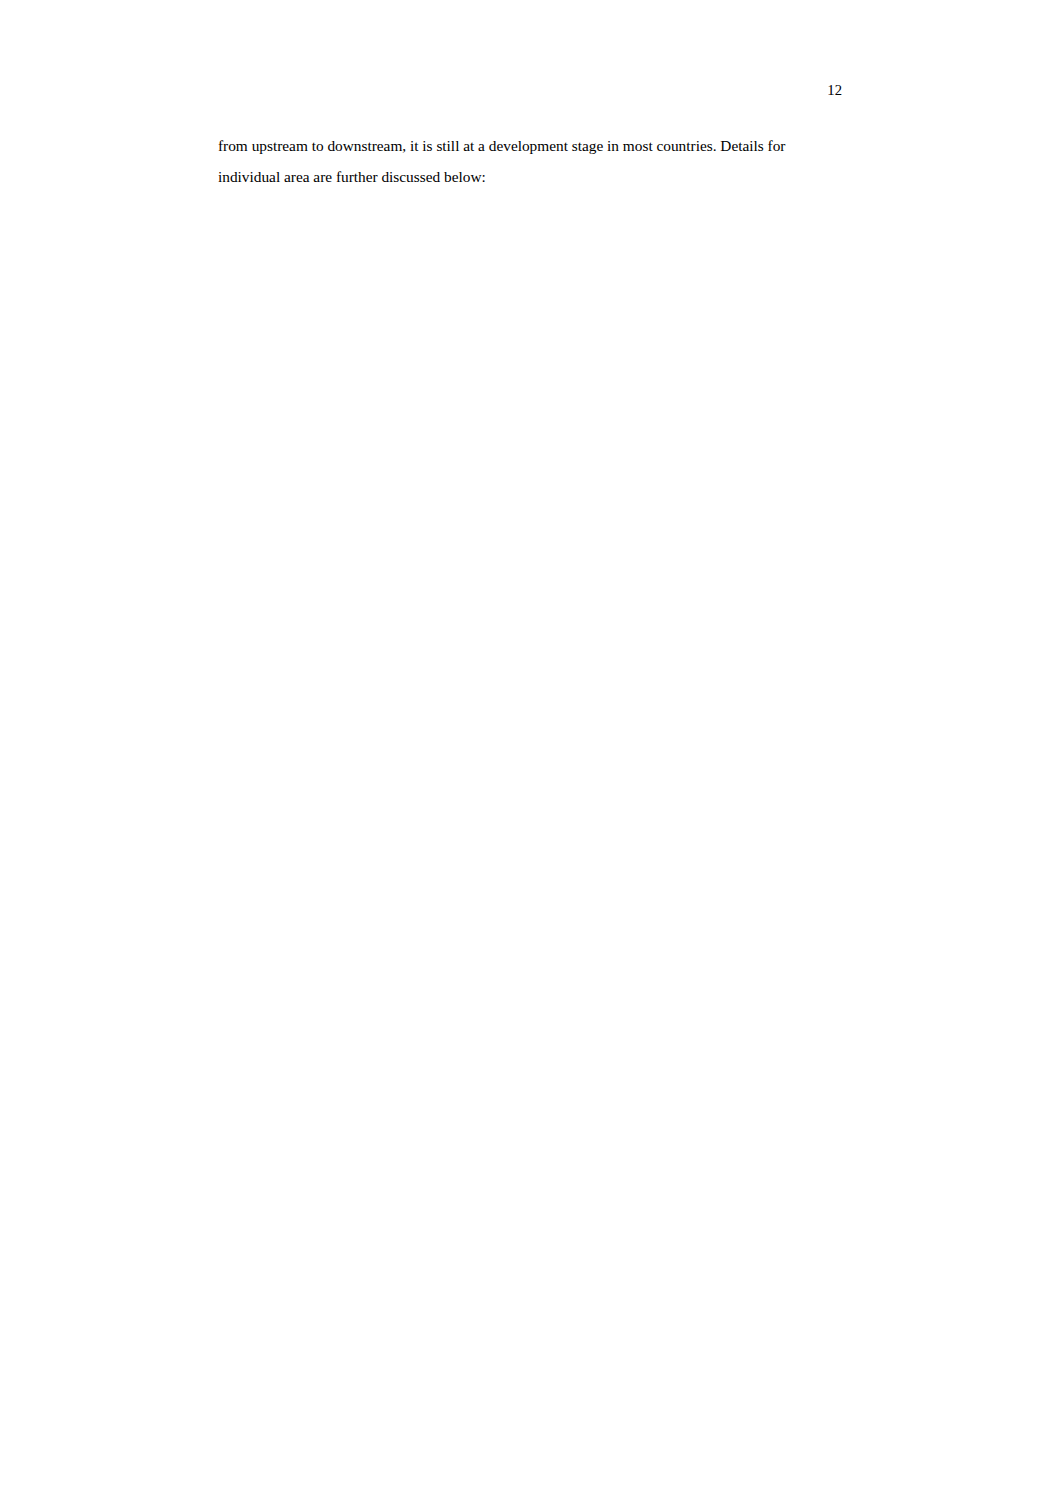12
from upstream to downstream, it is still at a development stage in most countries. Details for individual area are further discussed below: